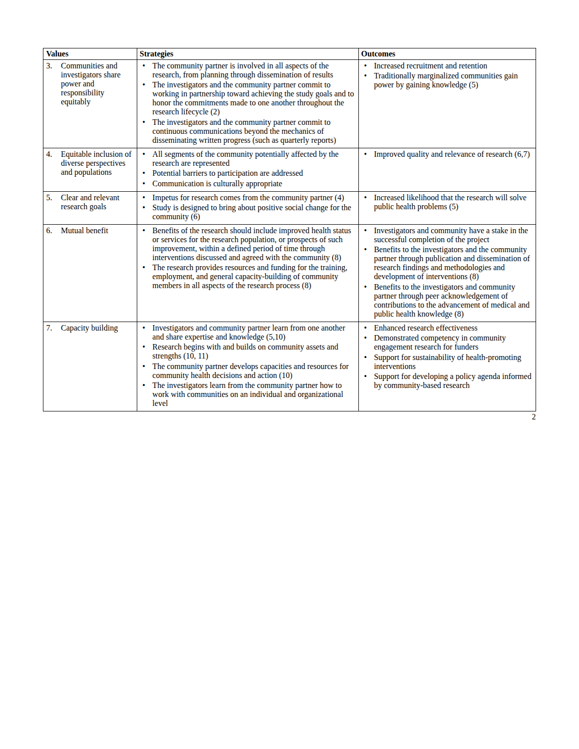| Values | Strategies | Outcomes |
| --- | --- | --- |
| 3. Communities and investigators share power and responsibility equitably | The community partner is involved in all aspects of the research, from planning through dissemination of results The investigators and the community partner commit to working in partnership toward achieving the study goals and to honor the commitments made to one another throughout the research lifecycle (2) The investigators and the community partner commit to continuous communications beyond the mechanics of disseminating written progress (such as quarterly reports) | Increased recruitment and retention Traditionally marginalized communities gain power by gaining knowledge (5) |
| 4. Equitable inclusion of diverse perspectives and populations | All segments of the community potentially affected by the research are represented Potential barriers to participation are addressed Communication is culturally appropriate | Improved quality and relevance of research (6,7) |
| 5. Clear and relevant research goals | Impetus for research comes from the community partner (4) Study is designed to bring about positive social change for the community (6) | Increased likelihood that the research will solve public health problems (5) |
| 6. Mutual benefit | Benefits of the research should include improved health status or services for the research population, or prospects of such improvement, within a defined period of time through interventions discussed and agreed with the community (8) The research provides resources and funding for the training, employment, and general capacity-building of community members in all aspects of the research process (8) | Investigators and community have a stake in the successful completion of the project Benefits to the investigators and the community partner through publication and dissemination of research findings and methodologies and development of interventions (8) Benefits to the investigators and community partner through peer acknowledgement of contributions to the advancement of medical and public health knowledge (8) |
| 7. Capacity building | Investigators and community partner learn from one another and share expertise and knowledge (5,10) Research begins with and builds on community assets and strengths (10, 11) The community partner develops capacities and resources for community health decisions and action (10) The investigators learn from the community partner how to work with communities on an individual and organizational level | Enhanced research effectiveness Demonstrated competency in community engagement research for funders Support for sustainability of health-promoting interventions Support for developing a policy agenda informed by community-based research |
2